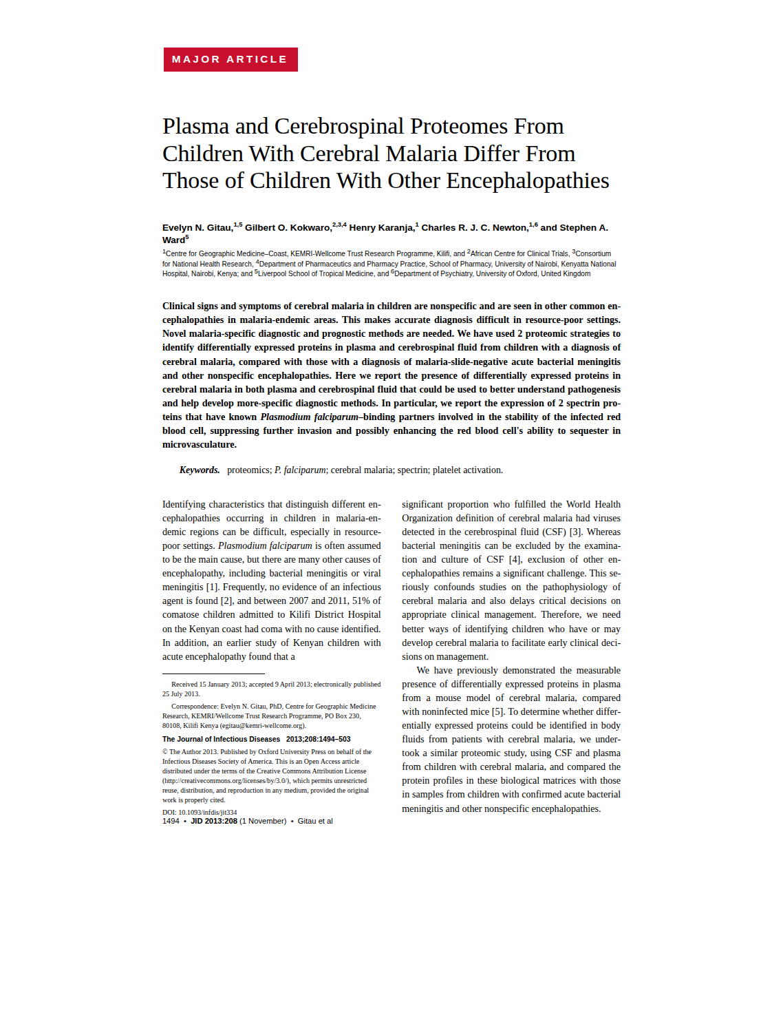MAJOR ARTICLE
Plasma and Cerebrospinal Proteomes From
Children With Cerebral Malaria Differ From
Those of Children With Other Encephalopathies
Evelyn N. Gitau,1,5 Gilbert O. Kokwaro,2,3,4 Henry Karanja,1 Charles R. J. C. Newton,1,6 and Stephen A. Ward5
1Centre for Geographic Medicine–Coast, KEMRI-Wellcome Trust Research Programme, Kilifi, and 2African Centre for Clinical Trials, 3Consortium for National Health Research, 4Department of Pharmaceutics and Pharmacy Practice, School of Pharmacy, University of Nairobi, Kenyatta National Hospital, Nairobi, Kenya; and 5Liverpool School of Tropical Medicine, and 6Department of Psychiatry, University of Oxford, United Kingdom
Clinical signs and symptoms of cerebral malaria in children are nonspecific and are seen in other common encephalopathies in malaria-endemic areas. This makes accurate diagnosis difficult in resource-poor settings. Novel malaria-specific diagnostic and prognostic methods are needed. We have used 2 proteomic strategies to identify differentially expressed proteins in plasma and cerebrospinal fluid from children with a diagnosis of cerebral malaria, compared with those with a diagnosis of malaria-slide-negative acute bacterial meningitis and other nonspecific encephalopathies. Here we report the presence of differentially expressed proteins in cerebral malaria in both plasma and cerebrospinal fluid that could be used to better understand pathogenesis and help develop more-specific diagnostic methods. In particular, we report the expression of 2 spectrin proteins that have known Plasmodium falciparum–binding partners involved in the stability of the infected red blood cell, suppressing further invasion and possibly enhancing the red blood cell's ability to sequester in microvasculature.
Keywords. proteomics; P. falciparum; cerebral malaria; spectrin; platelet activation.
Identifying characteristics that distinguish different encephalopathies occurring in children in malaria-endemic regions can be difficult, especially in resource-poor settings. Plasmodium falciparum is often assumed to be the main cause, but there are many other causes of encephalopathy, including bacterial meningitis or viral meningitis [1]. Frequently, no evidence of an infectious agent is found [2], and between 2007 and 2011, 51% of comatose children admitted to Kilifi District Hospital on the Kenyan coast had coma with no cause identified. In addition, an earlier study of Kenyan children with acute encephalopathy found that a
Received 15 January 2013; accepted 9 April 2013; electronically published 25 July 2013.
Correspondence: Evelyn N. Gitau, PhD, Centre for Geographic Medicine Research, KEMRI/Wellcome Trust Research Programme, PO Box 230, 80108, Kilifi Kenya (egitau@kemri-wellcome.org).
The Journal of Infectious Diseases 2013;208:1494–503
© The Author 2013. Published by Oxford University Press on behalf of the Infectious Diseases Society of America. This is an Open Access article distributed under the terms of the Creative Commons Attribution License (http://creativecommons.org/licenses/by/3.0/), which permits unrestricted reuse, distribution, and reproduction in any medium, provided the original work is properly cited.
DOI: 10.1093/infdis/jit334
significant proportion who fulfilled the World Health Organization definition of cerebral malaria had viruses detected in the cerebrospinal fluid (CSF) [3]. Whereas bacterial meningitis can be excluded by the examination and culture of CSF [4], exclusion of other encephalopathies remains a significant challenge. This seriously confounds studies on the pathophysiology of cerebral malaria and also delays critical decisions on appropriate clinical management. Therefore, we need better ways of identifying children who have or may develop cerebral malaria to facilitate early clinical decisions on management.
We have previously demonstrated the measurable presence of differentially expressed proteins in plasma from a mouse model of cerebral malaria, compared with noninfected mice [5]. To determine whether differentially expressed proteins could be identified in body fluids from patients with cerebral malaria, we undertook a similar proteomic study, using CSF and plasma from children with cerebral malaria, and compared the protein profiles in these biological matrices with those in samples from children with confirmed acute bacterial meningitis and other nonspecific encephalopathies.
1494 • JID 2013:208 (1 November) • Gitau et al